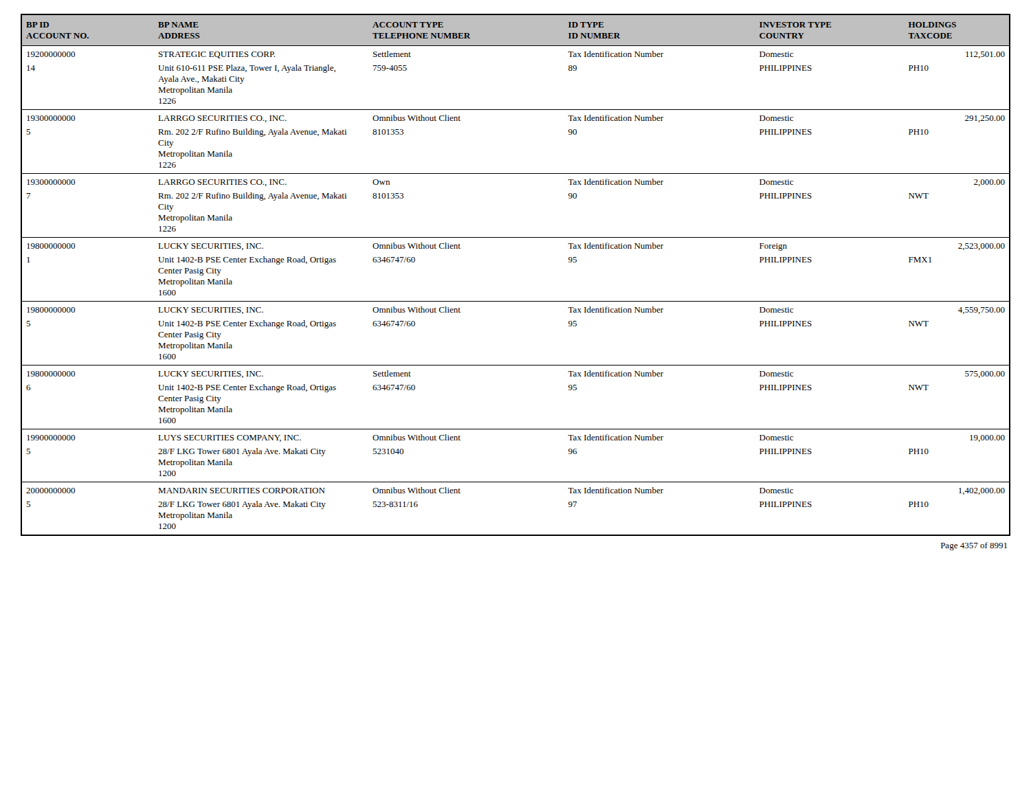| BP ID | BP NAME | ACCOUNT TYPE | ID TYPE | INVESTOR TYPE | HOLDINGS |
| --- | --- | --- | --- | --- | --- |
| ACCOUNT NO. | ADDRESS | TELEPHONE NUMBER | ID NUMBER | COUNTRY | TAXCODE |
| 19200000000 | STRATEGIC EQUITIES CORP. | Settlement | Tax Identification Number | Domestic | 112,501.00 |
| 14 | Unit 610-611 PSE Plaza, Tower I, Ayala Triangle, Ayala Ave., Makati City Metropolitan Manila 1226 | 759-4055 | 89 | PHILIPPINES | PH10 |
| 19300000000 | LARRGO SECURITIES CO., INC. | Omnibus Without Client | Tax Identification Number | Domestic | 291,250.00 |
| 5 | Rm. 202 2/F Rufino Building, Ayala Avenue, Makati City Metropolitan Manila 1226 | 8101353 | 90 | PHILIPPINES | PH10 |
| 19300000000 | LARRGO SECURITIES CO., INC. | Own | Tax Identification Number | Domestic | 2,000.00 |
| 7 | Rm. 202 2/F Rufino Building, Ayala Avenue, Makati City Metropolitan Manila 1226 | 8101353 | 90 | PHILIPPINES | NWT |
| 19800000000 | LUCKY SECURITIES, INC. | Omnibus Without Client | Tax Identification Number | Foreign | 2,523,000.00 |
| 1 | Unit 1402-B PSE Center Exchange Road, Ortigas Center Pasig City Metropolitan Manila 1600 | 6346747/60 | 95 | PHILIPPINES | FMX1 |
| 19800000000 | LUCKY SECURITIES, INC. | Omnibus Without Client | Tax Identification Number | Domestic | 4,559,750.00 |
| 5 | Unit 1402-B PSE Center Exchange Road, Ortigas Center Pasig City Metropolitan Manila 1600 | 6346747/60 | 95 | PHILIPPINES | NWT |
| 19800000000 | LUCKY SECURITIES, INC. | Settlement | Tax Identification Number | Domestic | 575,000.00 |
| 6 | Unit 1402-B PSE Center Exchange Road, Ortigas Center Pasig City Metropolitan Manila 1600 | 6346747/60 | 95 | PHILIPPINES | NWT |
| 19900000000 | LUYS SECURITIES COMPANY, INC. | Omnibus Without Client | Tax Identification Number | Domestic | 19,000.00 |
| 5 | 28/F LKG Tower 6801 Ayala Ave. Makati City Metropolitan Manila 1200 | 5231040 | 96 | PHILIPPINES | PH10 |
| 20000000000 | MANDARIN SECURITIES CORPORATION | Omnibus Without Client | Tax Identification Number | Domestic | 1,402,000.00 |
| 5 | 28/F LKG Tower 6801 Ayala Ave. Makati City Metropolitan Manila 1200 | 523-8311/16 | 97 | PHILIPPINES | PH10 |
Page 4357 of 8991